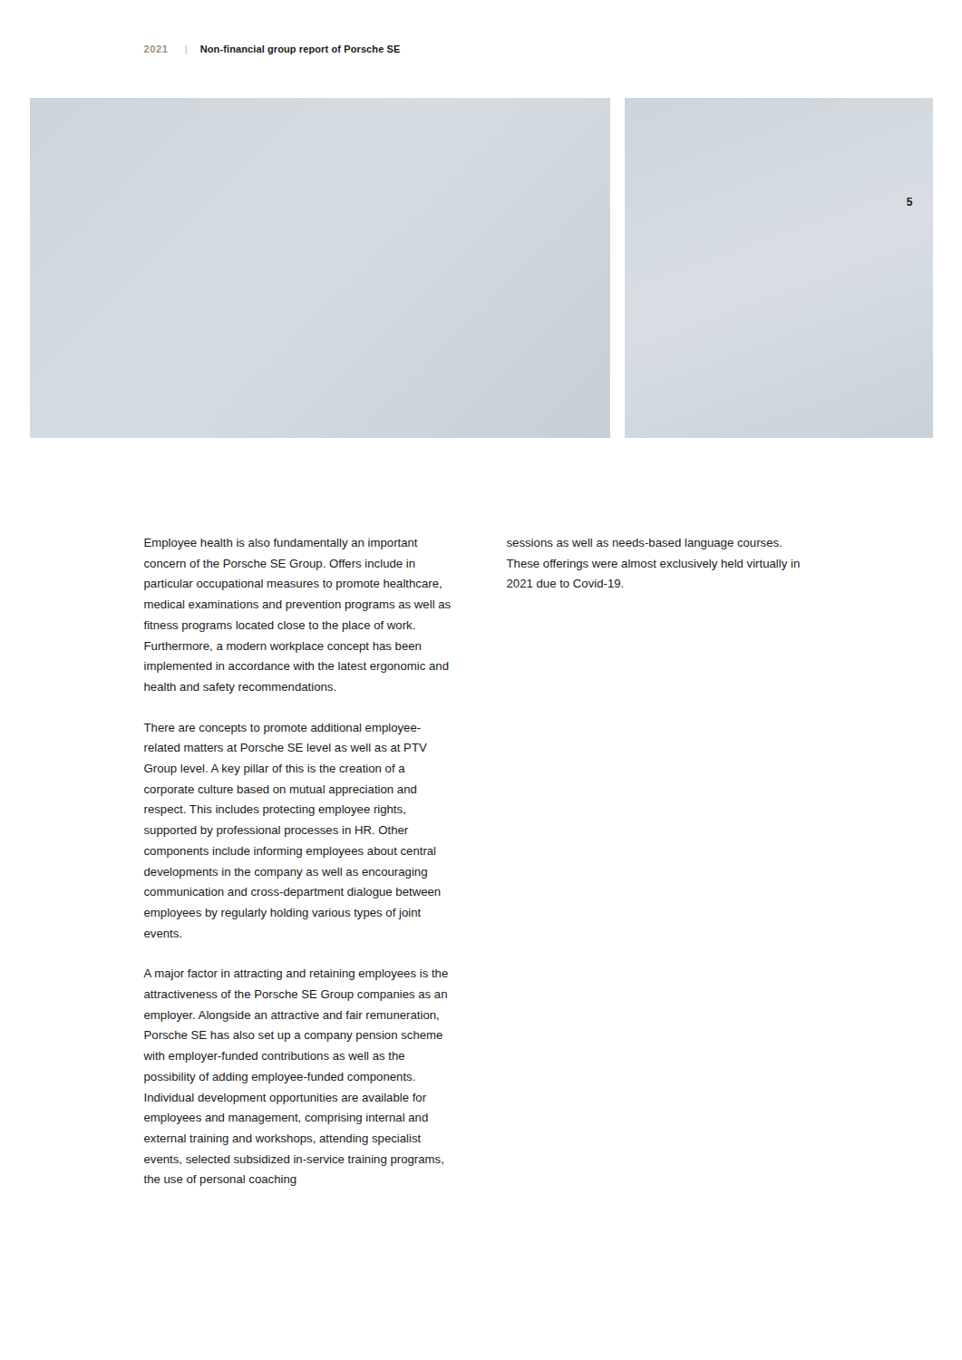2021 | Non-financial group report of Porsche SE
5
Employee health is also fundamentally an important concern of the Porsche SE Group. Offers include in particular occupational measures to promote healthcare, medical examinations and prevention programs as well as fitness programs located close to the place of work. Furthermore, a modern workplace concept has been implemented in accordance with the latest ergonomic and health and safety recommendations.
There are concepts to promote additional employee-related matters at Porsche SE level as well as at PTV Group level. A key pillar of this is the creation of a corporate culture based on mutual appreciation and respect. This includes protecting employee rights, supported by professional processes in HR. Other components include informing employees about central developments in the company as well as encouraging communication and cross-department dialogue between employees by regularly holding various types of joint events.
A major factor in attracting and retaining employees is the attractiveness of the Porsche SE Group companies as an employer. Alongside an attractive and fair remuneration, Porsche SE has also set up a company pension scheme with employer-funded contributions as well as the possibility of adding employee-funded components. Individual development opportunities are available for employees and management, comprising internal and external training and workshops, attending specialist events, selected subsidized in-service training programs, the use of personal coaching
sessions as well as needs-based language courses. These offerings were almost exclusively held virtually in 2021 due to Covid-19.